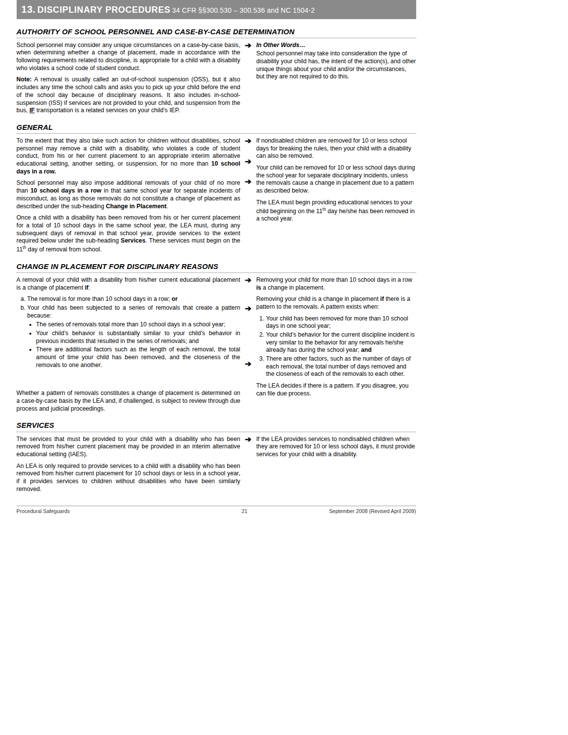13. DISCIPLINARY PROCEDURES 34 CFR §§300.530 – 300.536 and NC 1504-2
AUTHORITY OF SCHOOL PERSONNEL AND CASE-BY-CASE DETERMINATION
| School personnel may consider any unique circumstances on a case-by-case basis, when determining whether a change of placement, made in accordance with the following requirements related to discipline, is appropriate for a child with a disability who violates a school code of student conduct. Note: A removal is usually called an out-of-school suspension (OSS), but it also includes any time the school calls and asks you to pick up your child before the end of the school day because of disciplinary reasons. It also includes in-school-suspension (ISS) if services are not provided to your child, and suspension from the bus, IF transportation is a related services on your child’s IEP. | ➔ | In Other Words… School personnel may take into consideration the type of disability your child has, the intent of the action(s), and other unique things about your child and/or the circumstances, but they are not required to do this. |
GENERAL
| To the extent that they also take such action for children without disabilities, school personnel may remove a child with a disability, who violates a code of student conduct, from his or her current placement to an appropriate interim alternative educational setting, another setting, or suspension, for no more than 10 school days in a row. School personnel may also impose additional removals of your child of no more than 10 school days in a row in that same school year for separate incidents of misconduct, as long as those removals do not constitute a change of placement as described under the sub-heading Change in Placement . Once a child with a disability has been removed from his or her current placement for a total of 10 school days in the same school year, the LEA must, during any subsequent days of removal in that school year, provide services to the extent required below under the sub-heading Services . These services must begin on the 11 th day of removal from school. | ➔ ➔ ➔ | If nondisabled children are removed for 10 or less school days for breaking the rules, then your child with a disability can also be removed. Your child can be removed for 10 or less school days during the school year for separate disciplinary incidents, unless the removals cause a change in placement due to a pattern as described below. The LEA must begin providing educational services to your child beginning on the 11 th day he/she has been removed in a school year. |
CHANGE IN PLACEMENT FOR DISCIPLINARY REASONS
| A removal of your child with a disability from his/her current educational placement is a change of placement if : The removal is for more than 10 school days in a row; or Your child has been subjected to a series of removals that create a pattern because: The series of removals total more than 10 school days in a school year; Your child’s behavior is substantially similar to your child’s behavior in previous incidents that resulted in the series of removals; and There are additional factors such as the length of each removal, the total amount of time your child has been removed, and the closeness of the removals to one another. Whether a pattern of removals constitutes a change of placement is determined on a case-by-case basis by the LEA and, if challenged, is subject to review through due process and judicial proceedings. | ➔ ➔ ➔ | Removing your child for more than 10 school days in a row is a change in placement. Removing your child is a change in placement if there is a pattern to the removals. A pattern exists when: Your child has been removed for more than 10 school days in one school year; Your child’s behavior for the current discipline incident is very similar to the behavior for any removals he/she already has during the school year; and There are other factors, such as the number of days of each removal, the total number of days removed and the closeness of each of the removals to each other. The LEA decides if there is a pattern. If you disagree, you can file due process. |
SERVICES
| The services that must be provided to your child with a disability who has been removed from his/her current placement may be provided in an interim alternative educational setting (IAES). An LEA is only required to provide services to a child with a disability who has been removed from his/her current placement for 10 school days or less in a school year, if it provides services to children without disabilities who have been similarly removed. | ➔ | If the LEA provides services to nondisabled children when they are removed for 10 or less school days, it must provide services for your child with a disability. |
| Procedural Safeguards | 21 | September 2008 (Revised April 2009) |